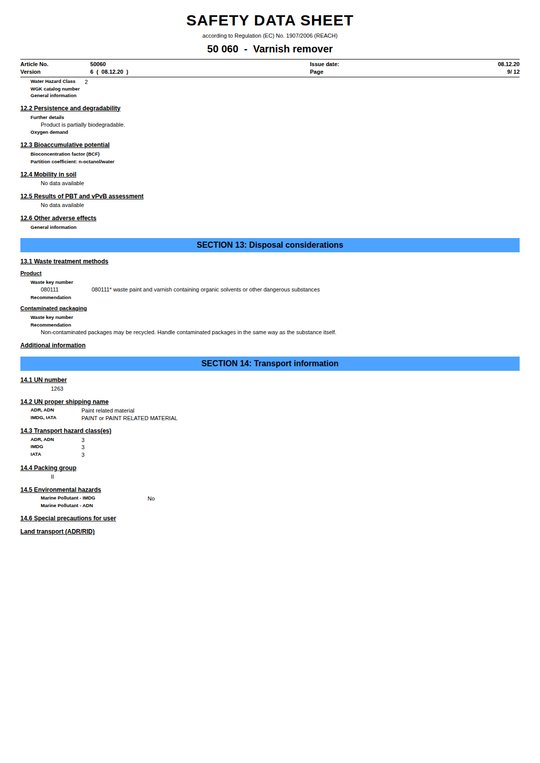SAFETY DATA SHEET
according to Regulation (EC) No. 1907/2006 (REACH)
50 060 - Varnish remover
| Article No. | 50060 | | Issue date: | 08.12.20 |
| Version | 6 ( 08.12.20 ) | | Page | 9/ 12 |
| Water Hazard Class | 2 |
| WGK catalog number | |
| General information | |
12.2 Persistence and degradability
Further details
Product is partially biodegradable.
Oxygen demand
12.3 Bioaccumulative potential
Bioconcentration factor (BCF)
Partition coefficient: n-octanol/water
12.4 Mobility in soil
No data available
12.5 Results of PBT and vPvB assessment
No data available
12.6 Other adverse effects
General information
SECTION 13: Disposal considerations
13.1 Waste treatment methods
Product
Waste key number
| 080111 | 080111* waste paint and varnish containing organic solvents or other dangerous substances |
Recommendation
Contaminated packaging
Waste key number
Recommendation
Non-contaminated packages may be recycled. Handle contaminated packages in the same way as the substance itself.
Additional information
SECTION 14: Transport information
14.1 UN number
1263
14.2 UN proper shipping name
| ADR, ADN | Paint related material |
| IMDG, IATA | PAINT or PAINT RELATED MATERIAL |
14.3 Transport hazard class(es)
| ADR, ADN | 3 |
| IMDG | 3 |
| IATA | 3 |
14.4 Packing group
II
14.5 Environmental hazards
| Marine Pollutant - IMDG | No |
| Marine Pollutant - ADN | |
14.6 Special precautions for user
Land transport (ADR/RID)